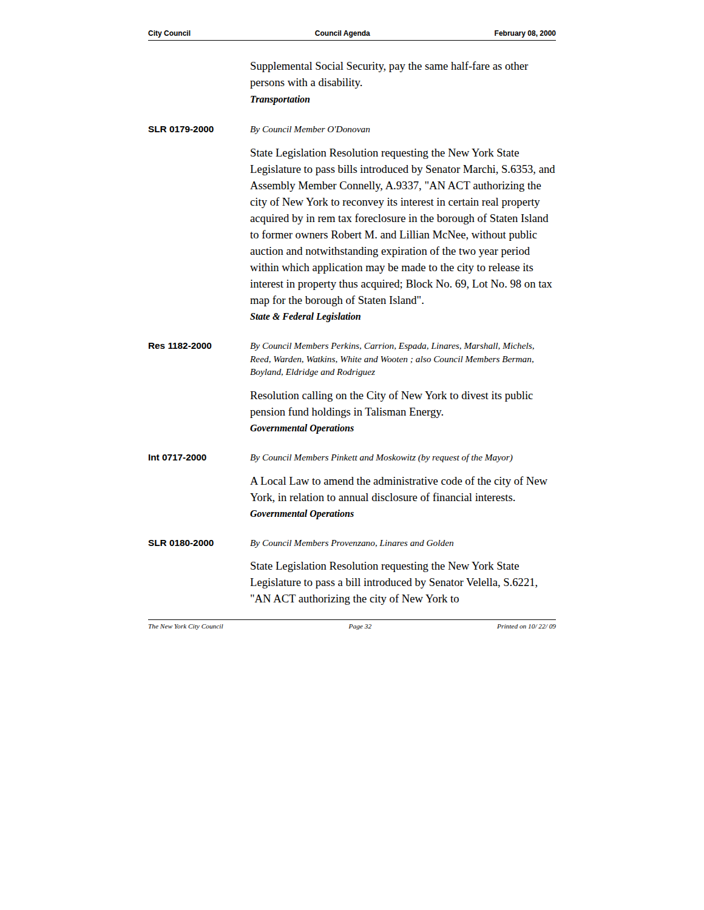City Council
Council Agenda
February 08, 2000
Supplemental Social Security, pay the same half-fare as other persons with a disability.
Transportation
SLR 0179-2000
By Council Member O'Donovan
State Legislation Resolution requesting the New York State Legislature to pass bills introduced by Senator Marchi, S.6353, and Assembly Member Connelly, A.9337, "AN ACT authorizing the city of New York to reconvey its interest in certain real property acquired by in rem tax foreclosure in the borough of Staten Island to former owners Robert M. and Lillian McNee, without public auction and notwithstanding expiration of the two year period within which application may be made to the city to release its interest in property thus acquired; Block No. 69, Lot No. 98 on tax map for the borough of Staten Island".
State & Federal Legislation
Res 1182-2000
By Council Members Perkins, Carrion, Espada, Linares, Marshall, Michels, Reed, Warden, Watkins, White and Wooten ; also Council Members Berman, Boyland, Eldridge and Rodriguez
Resolution calling on the City of New York to divest its public pension fund holdings in Talisman Energy.
Governmental Operations
Int 0717-2000
By Council Members Pinkett and Moskowitz (by request of the Mayor)
A Local Law to amend the administrative code of the city of New York, in relation to annual disclosure of financial interests.
Governmental Operations
SLR 0180-2000
By Council Members Provenzano, Linares and Golden
State Legislation Resolution requesting the New York State Legislature to pass a bill introduced by Senator Velella, S.6221, "AN ACT authorizing the city of New York to
The New York City Council
Page 32
Printed on 10/ 22/ 09